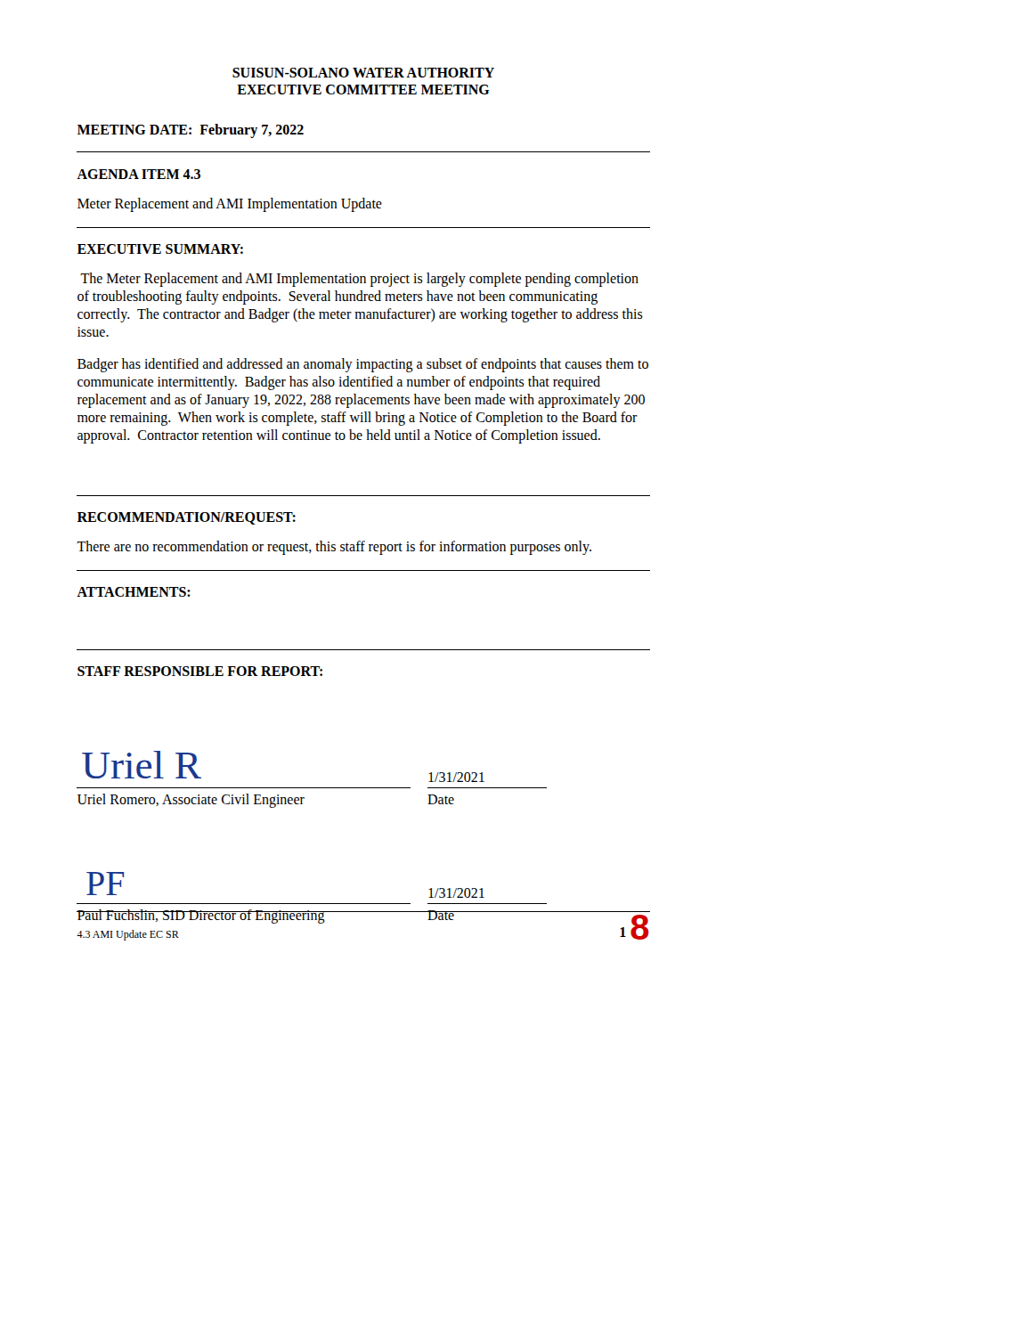SUISUN-SOLANO WATER AUTHORITY
EXECUTIVE COMMITTEE MEETING
MEETING DATE: February 7, 2022
AGENDA ITEM 4.3
Meter Replacement and AMI Implementation Update
EXECUTIVE SUMMARY:
The Meter Replacement and AMI Implementation project is largely complete pending completion of troubleshooting faulty endpoints. Several hundred meters have not been communicating correctly. The contractor and Badger (the meter manufacturer) are working together to address this issue.
Badger has identified and addressed an anomaly impacting a subset of endpoints that causes them to communicate intermittently. Badger has also identified a number of endpoints that required replacement and as of January 19, 2022, 288 replacements have been made with approximately 200 more remaining. When work is complete, staff will bring a Notice of Completion to the Board for approval. Contractor retention will continue to be held until a Notice of Completion issued.
RECOMMENDATION/REQUEST:
There are no recommendation or request, this staff report is for information purposes only.
ATTACHMENTS:
STAFF RESPONSIBLE FOR REPORT:
Uriel R
1/31/2021
Uriel Romero, Associate Civil Engineer
Date
PF
1/31/2021
Paul Fuchslin, SID Director of Engineering
Date
4.3 AMI Update EC SR
1 8